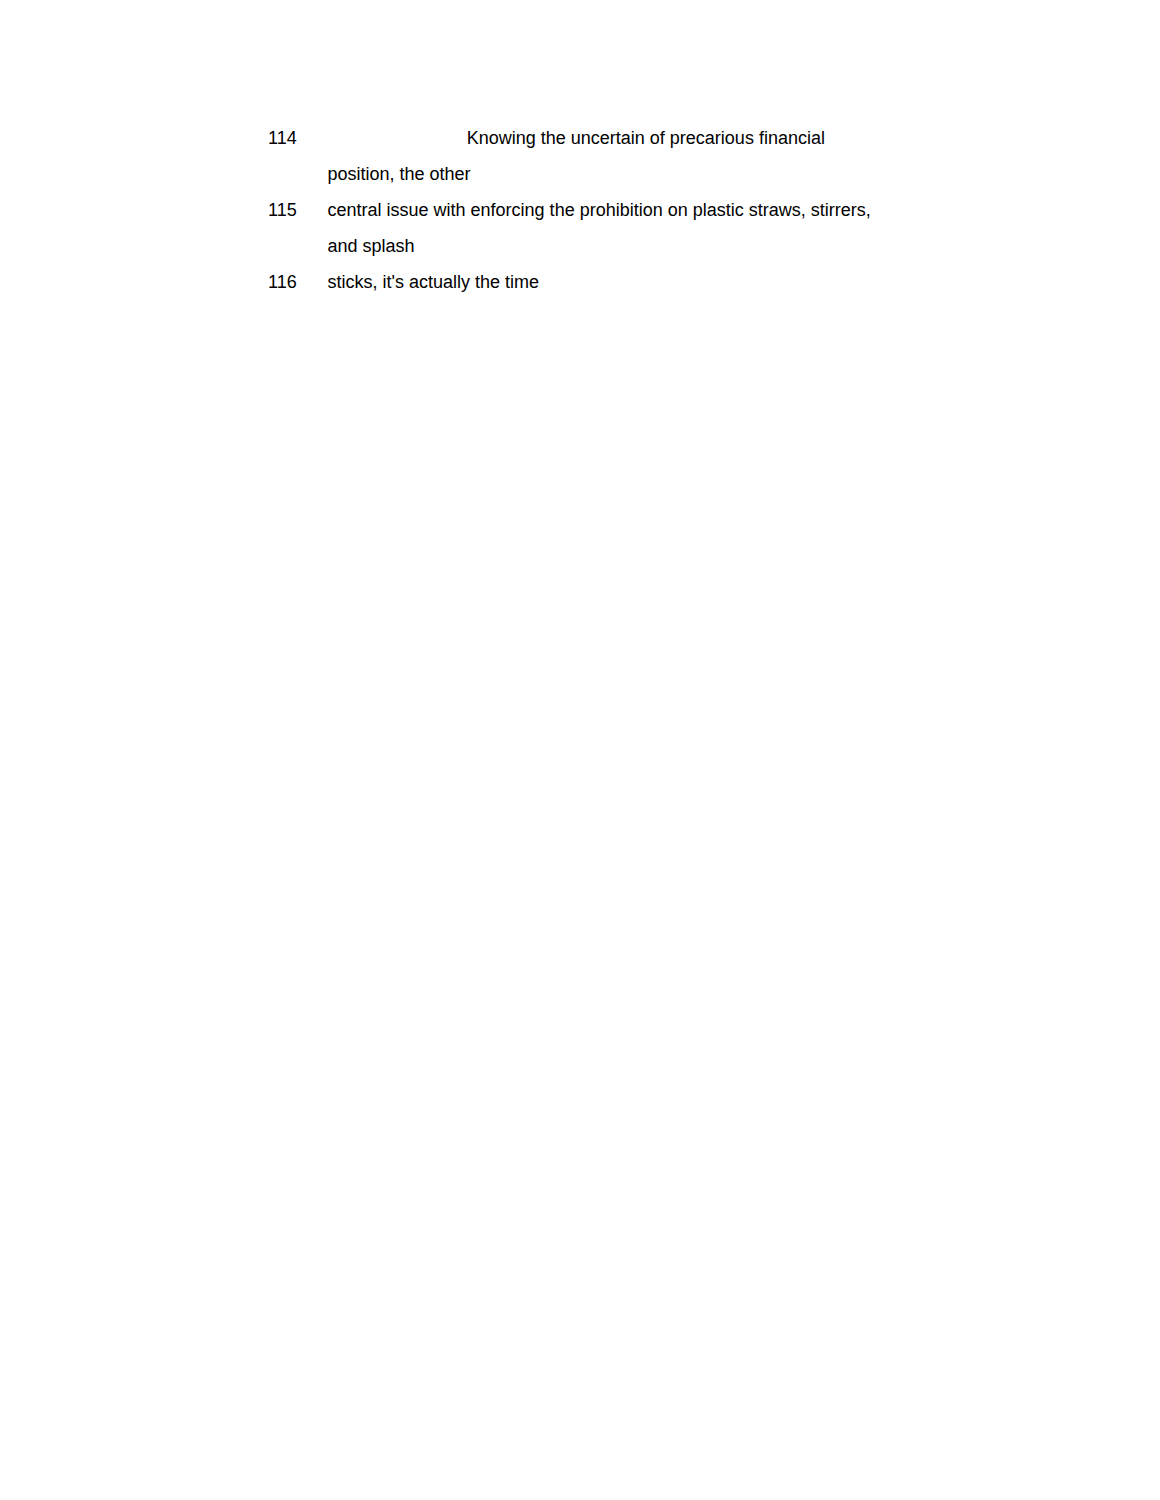| 114 | Knowing the uncertain of precarious financial position, the other |
| 115 | central issue with enforcing the prohibition on plastic straws, stirrers, and splash |
| 116 | sticks, it's actually the time |